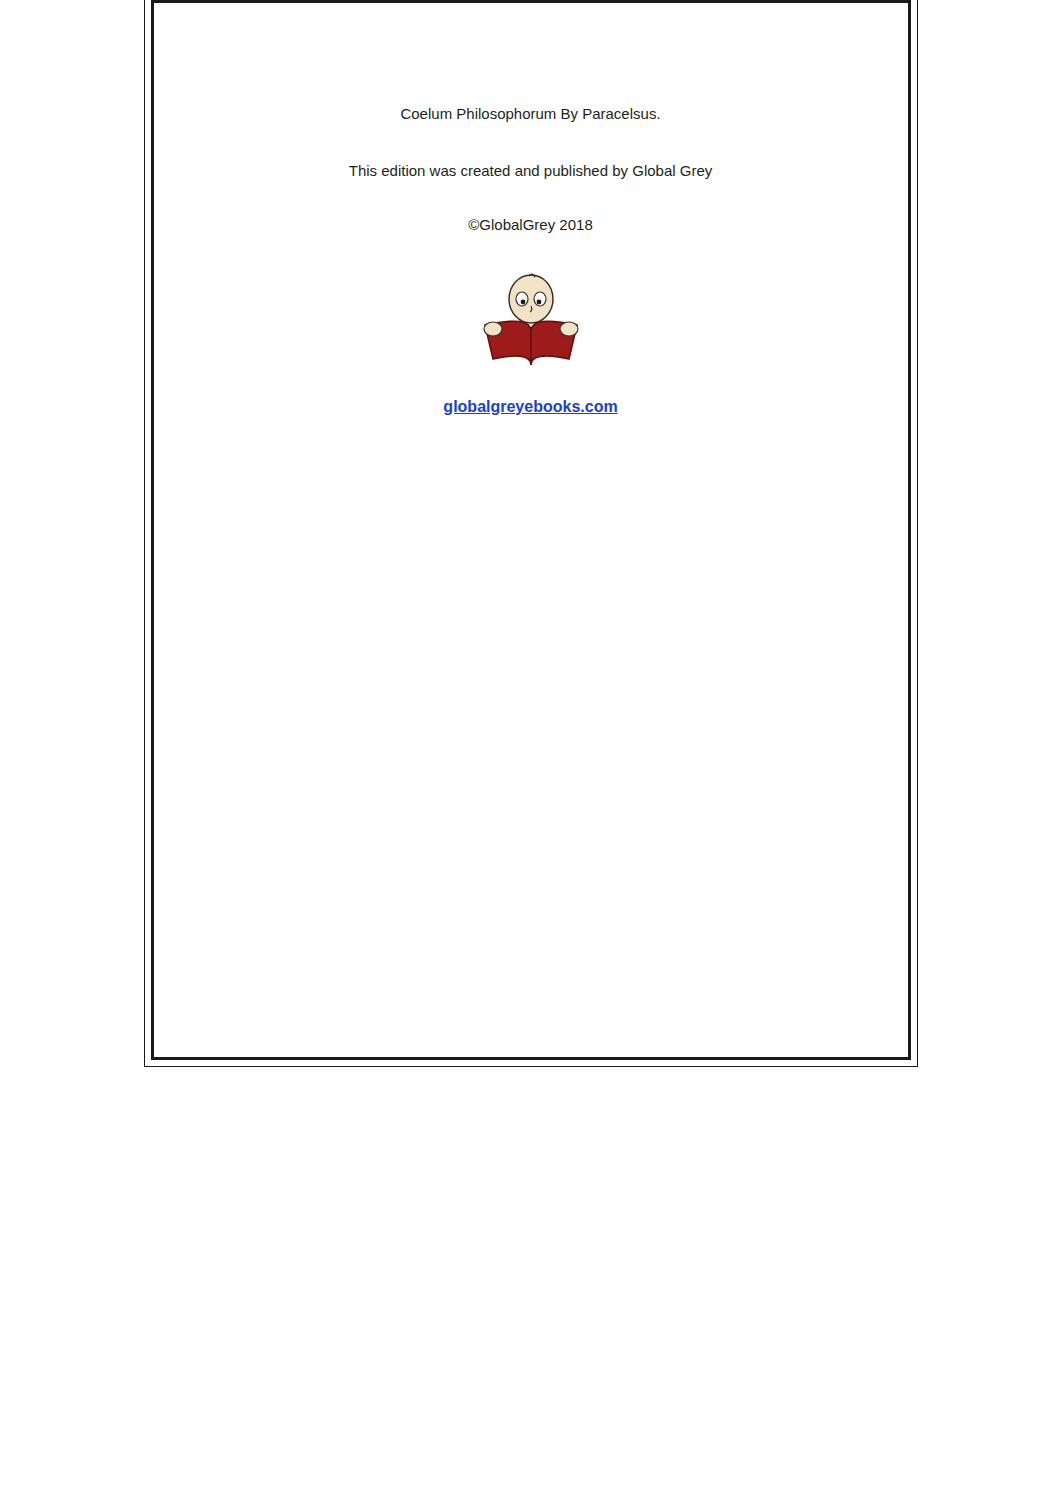Coelum Philosophorum By Paracelsus.
This edition was created and published by Global Grey
©GlobalGrey 2018
globalgreyebooks.com